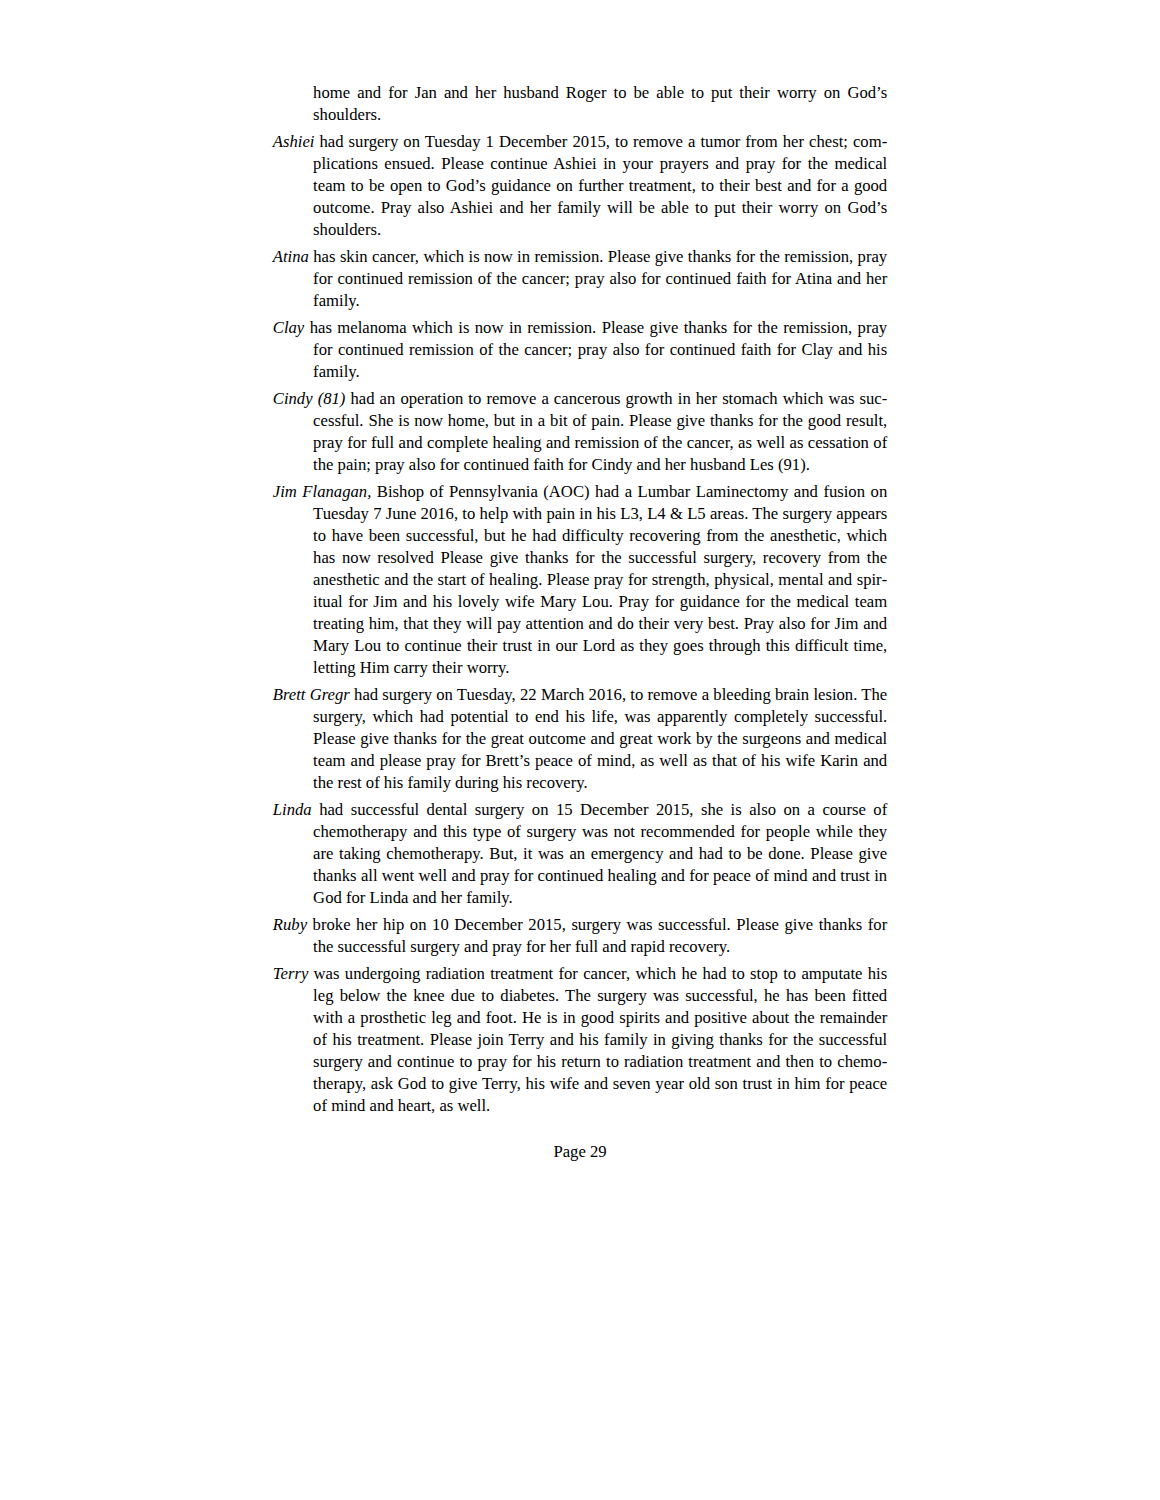home and for Jan and her husband Roger to be able to put their worry on God’s shoulders.
Ashiei had surgery on Tuesday 1 December 2015, to remove a tumor from her chest; complications ensued. Please continue Ashiei in your prayers and pray for the medical team to be open to God’s guidance on further treatment, to their best and for a good outcome. Pray also Ashiei and her family will be able to put their worry on God’s shoulders.
Atina has skin cancer, which is now in remission. Please give thanks for the remission, pray for continued remission of the cancer; pray also for continued faith for Atina and her family.
Clay has melanoma which is now in remission. Please give thanks for the remission, pray for continued remission of the cancer; pray also for continued faith for Clay and his family.
Cindy (81) had an operation to remove a cancerous growth in her stomach which was successful. She is now home, but in a bit of pain. Please give thanks for the good result, pray for full and complete healing and remission of the cancer, as well as cessation of the pain; pray also for continued faith for Cindy and her husband Les (91).
Jim Flanagan, Bishop of Pennsylvania (AOC) had a Lumbar Laminectomy and fusion on Tuesday 7 June 2016, to help with pain in his L3, L4 & L5 areas. The surgery appears to have been successful, but he had difficulty recovering from the anesthetic, which has now resolved Please give thanks for the successful surgery, recovery from the anesthetic and the start of healing. Please pray for strength, physical, mental and spiritual for Jim and his lovely wife Mary Lou. Pray for guidance for the medical team treating him, that they will pay attention and do their very best. Pray also for Jim and Mary Lou to continue their trust in our Lord as they goes through this difficult time, letting Him carry their worry.
Brett Gregr had surgery on Tuesday, 22 March 2016, to remove a bleeding brain lesion. The surgery, which had potential to end his life, was apparently completely successful. Please give thanks for the great outcome and great work by the surgeons and medical team and please pray for Brett’s peace of mind, as well as that of his wife Karin and the rest of his family during his recovery.
Linda had successful dental surgery on 15 December 2015, she is also on a course of chemotherapy and this type of surgery was not recommended for people while they are taking chemotherapy. But, it was an emergency and had to be done. Please give thanks all went well and pray for continued healing and for peace of mind and trust in God for Linda and her family.
Ruby broke her hip on 10 December 2015, surgery was successful. Please give thanks for the successful surgery and pray for her full and rapid recovery.
Terry was undergoing radiation treatment for cancer, which he had to stop to amputate his leg below the knee due to diabetes. The surgery was successful, he has been fitted with a prosthetic leg and foot. He is in good spirits and positive about the remainder of his treatment. Please join Terry and his family in giving thanks for the successful surgery and continue to pray for his return to radiation treatment and then to chemotherapy, ask God to give Terry, his wife and seven year old son trust in him for peace of mind and heart, as well.
Page 29